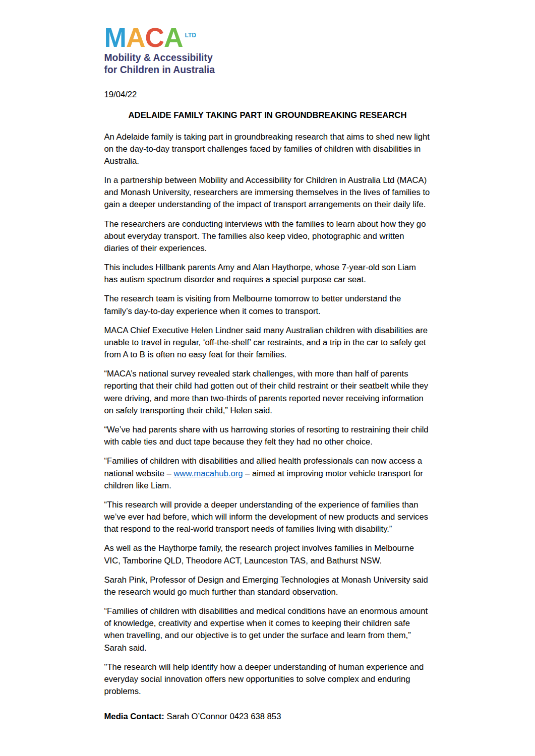MACALTD
Mobility & Accessibility
for Children in Australia
19/04/22
Adelaide family taking part in groundbreaking research
An Adelaide family is taking part in groundbreaking research that aims to shed new light on the day-to-day transport challenges faced by families of children with disabilities in Australia.
In a partnership between Mobility and Accessibility for Children in Australia Ltd (MACA) and Monash University, researchers are immersing themselves in the lives of families to gain a deeper understanding of the impact of transport arrangements on their daily life.
The researchers are conducting interviews with the families to learn about how they go about everyday transport. The families also keep video, photographic and written diaries of their experiences.
This includes Hillbank parents Amy and Alan Haythorpe, whose 7-year-old son Liam has autism spectrum disorder and requires a special purpose car seat.
The research team is visiting from Melbourne tomorrow to better understand the family’s day-to-day experience when it comes to transport.
MACA Chief Executive Helen Lindner said many Australian children with disabilities are unable to travel in regular, ‘off-the-shelf’ car restraints, and a trip in the car to safely get from A to B is often no easy feat for their families.
“MACA’s national survey revealed stark challenges, with more than half of parents reporting that their child had gotten out of their child restraint or their seatbelt while they were driving, and more than two-thirds of parents reported never receiving information on safely transporting their child,” Helen said.
“We’ve had parents share with us harrowing stories of resorting to restraining their child with cable ties and duct tape because they felt they had no other choice.
“Families of children with disabilities and allied health professionals can now access a national website – www.macahub.org – aimed at improving motor vehicle transport for children like Liam.
“This research will provide a deeper understanding of the experience of families than we’ve ever had before, which will inform the development of new products and services that respond to the real-world transport needs of families living with disability.”
As well as the Haythorpe family, the research project involves families in Melbourne VIC, Tamborine QLD, Theodore ACT, Launceston TAS, and Bathurst NSW.
Sarah Pink, Professor of Design and Emerging Technologies at Monash University said the research would go much further than standard observation.
“Families of children with disabilities and medical conditions have an enormous amount of knowledge, creativity and expertise when it comes to keeping their children safe when travelling, and our objective is to get under the surface and learn from them,” Sarah said.
"The research will help identify how a deeper understanding of human experience and everyday social innovation offers new opportunities to solve complex and enduring problems.
Media Contact: Sarah O’Connor 0423 638 853